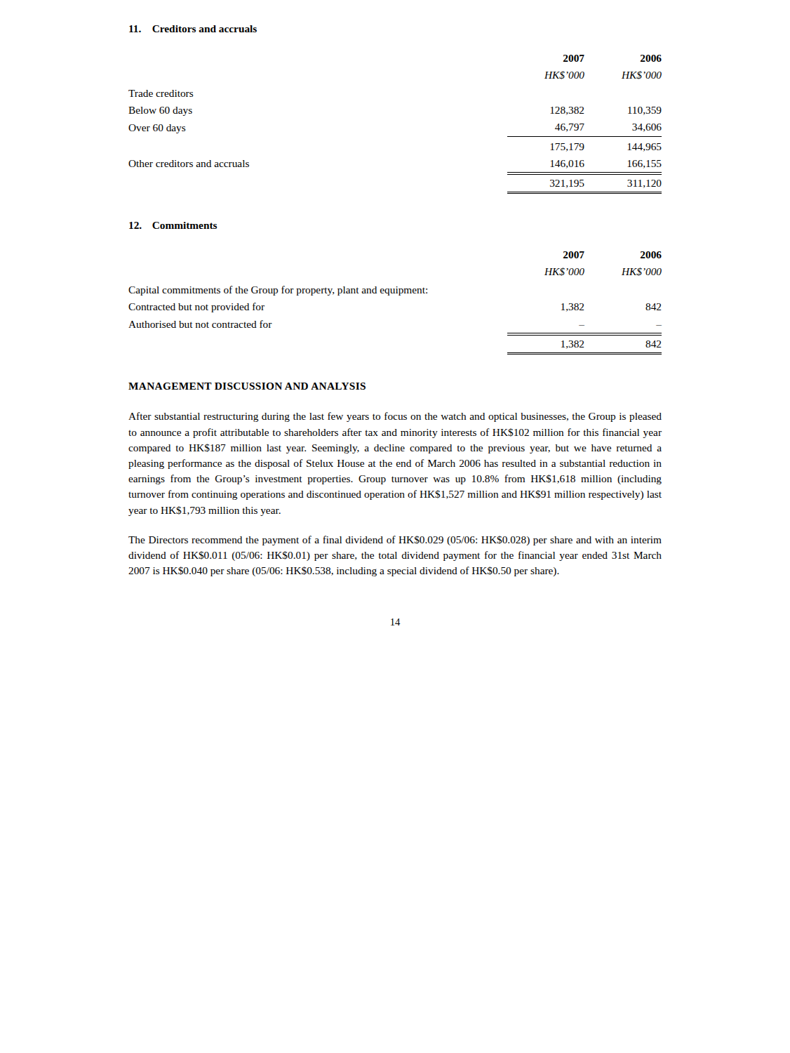11. Creditors and accruals
| | 2007 | 2006 |
| | HK$’000 | HK$’000 |
| Trade creditors | | |
| Below 60 days | 128,382 | 110,359 |
| Over 60 days | 46,797 | 34,606 |
| | 175,179 | 144,965 |
| Other creditors and accruals | 146,016 | 166,155 |
| | 321,195 | 311,120 |
12. Commitments
| | 2007 | 2006 |
| | HK$’000 | HK$’000 |
| Capital commitments of the Group for property, plant and equipment: | | |
| Contracted but not provided for | 1,382 | 842 |
| Authorised but not contracted for | – | – |
| | 1,382 | 842 |
MANAGEMENT DISCUSSION AND ANALYSIS
After substantial restructuring during the last few years to focus on the watch and optical businesses, the Group is pleased to announce a profit attributable to shareholders after tax and minority interests of HK$102 million for this financial year compared to HK$187 million last year. Seemingly, a decline compared to the previous year, but we have returned a pleasing performance as the disposal of Stelux House at the end of March 2006 has resulted in a substantial reduction in earnings from the Group’s investment properties. Group turnover was up 10.8% from HK$1,618 million (including turnover from continuing operations and discontinued operation of HK$1,527 million and HK$91 million respectively) last year to HK$1,793 million this year.
The Directors recommend the payment of a final dividend of HK$0.029 (05/06: HK$0.028) per share and with an interim dividend of HK$0.011 (05/06: HK$0.01) per share, the total dividend payment for the financial year ended 31st March 2007 is HK$0.040 per share (05/06: HK$0.538, including a special dividend of HK$0.50 per share).
14